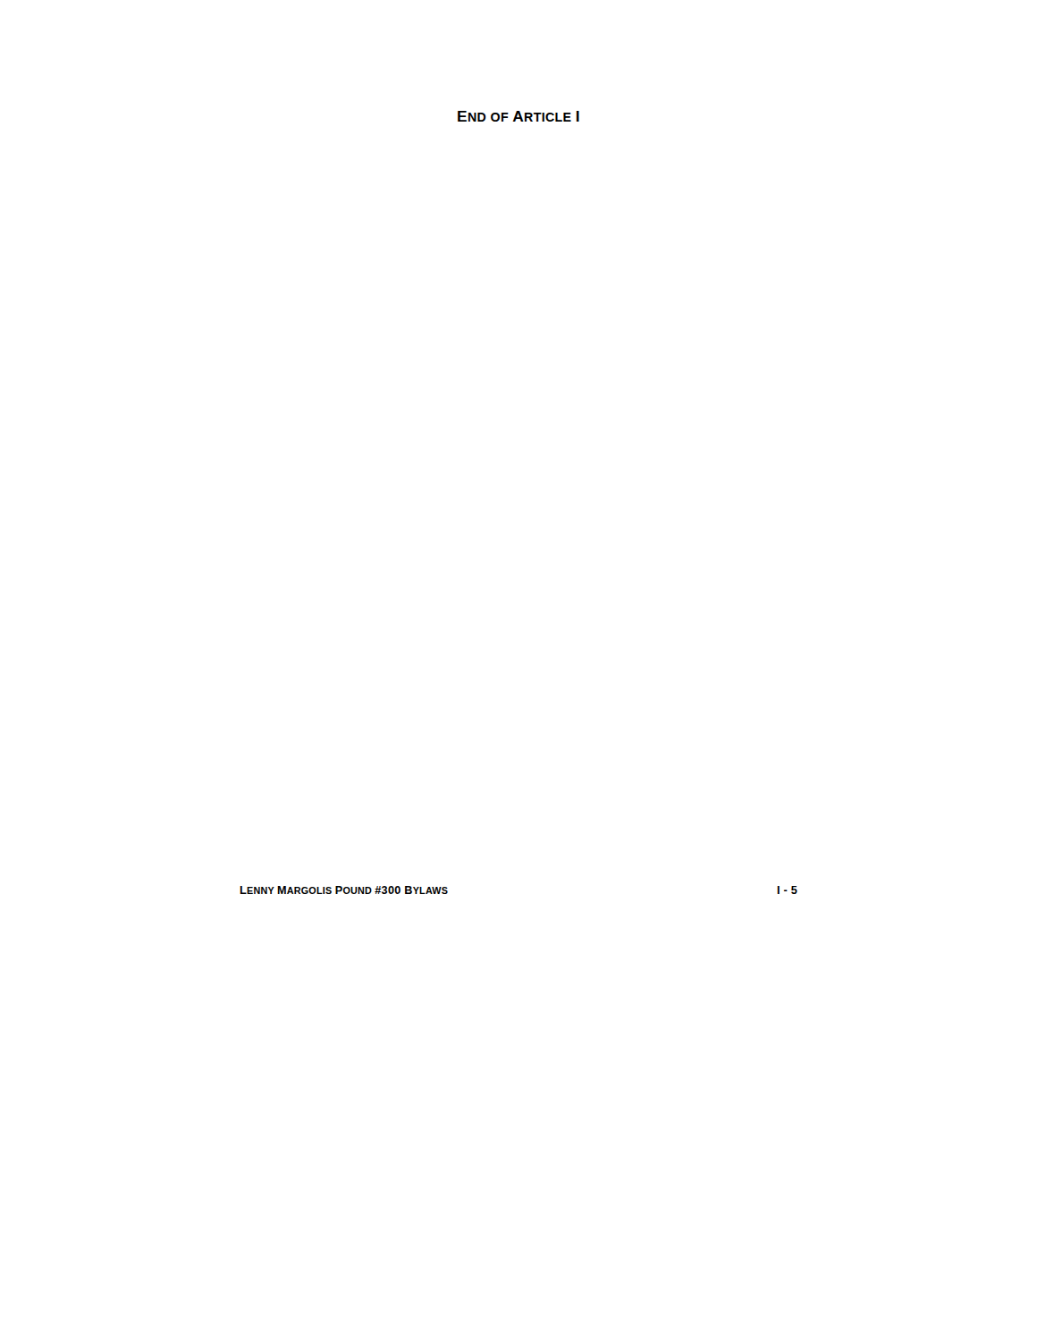END OF ARTICLE I
LENNY MARGOLIS POUND #300 BYLAWS I - 5